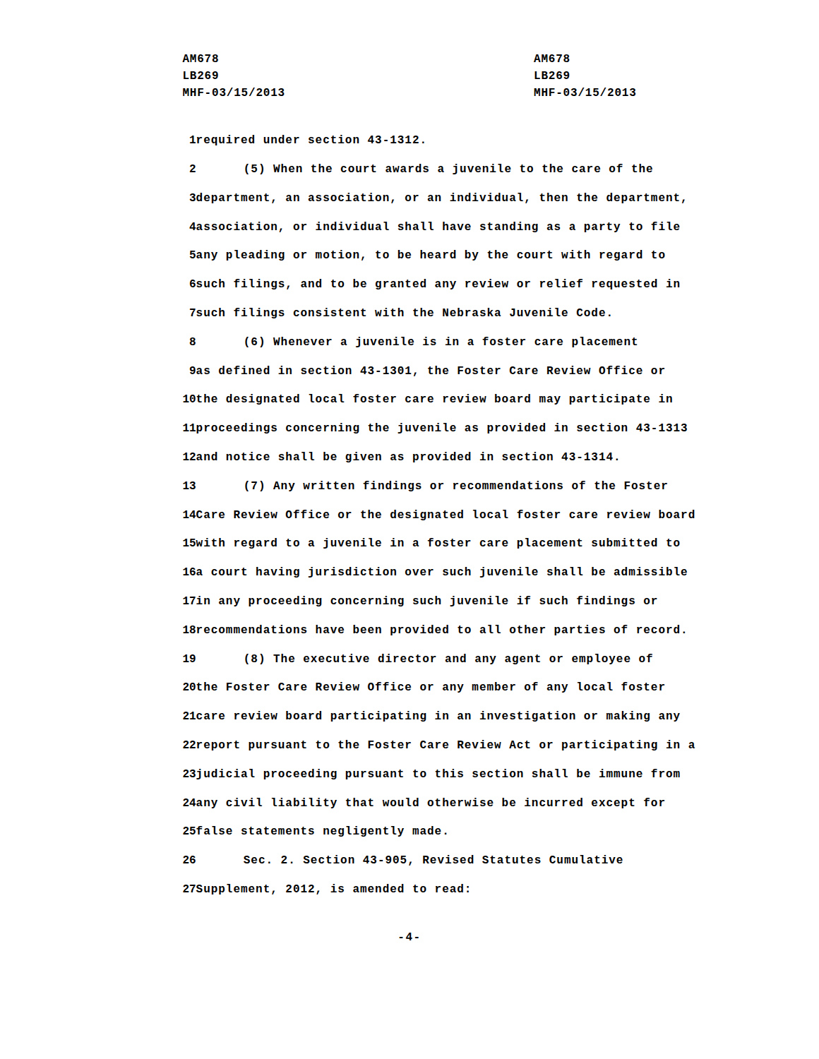AM678 LB269 MHF-03/15/2013
AM678 LB269 MHF-03/15/2013
| 1 | required under section 43-1312. |
| 2 | (5) When the court awards a juvenile to the care of the |
| 3 | department, an association, or an individual, then the department, |
| 4 | association, or individual shall have standing as a party to file |
| 5 | any pleading or motion, to be heard by the court with regard to |
| 6 | such filings, and to be granted any review or relief requested in |
| 7 | such filings consistent with the Nebraska Juvenile Code. |
| 8 | (6) Whenever a juvenile is in a foster care placement |
| 9 | as defined in section 43-1301, the Foster Care Review Office or |
| 10 | the designated local foster care review board may participate in |
| 11 | proceedings concerning the juvenile as provided in section 43-1313 |
| 12 | and notice shall be given as provided in section 43-1314. |
| 13 | (7) Any written findings or recommendations of the Foster |
| 14 | Care Review Office or the designated local foster care review board |
| 15 | with regard to a juvenile in a foster care placement submitted to |
| 16 | a court having jurisdiction over such juvenile shall be admissible |
| 17 | in any proceeding concerning such juvenile if such findings or |
| 18 | recommendations have been provided to all other parties of record. |
| 19 | (8) The executive director and any agent or employee of |
| 20 | the Foster Care Review Office or any member of any local foster |
| 21 | care review board participating in an investigation or making any |
| 22 | report pursuant to the Foster Care Review Act or participating in a |
| 23 | judicial proceeding pursuant to this section shall be immune from |
| 24 | any civil liability that would otherwise be incurred except for |
| 25 | false statements negligently made. |
| 26 | Sec. 2. Section 43-905, Revised Statutes Cumulative |
| 27 | Supplement, 2012, is amended to read: |
-4-